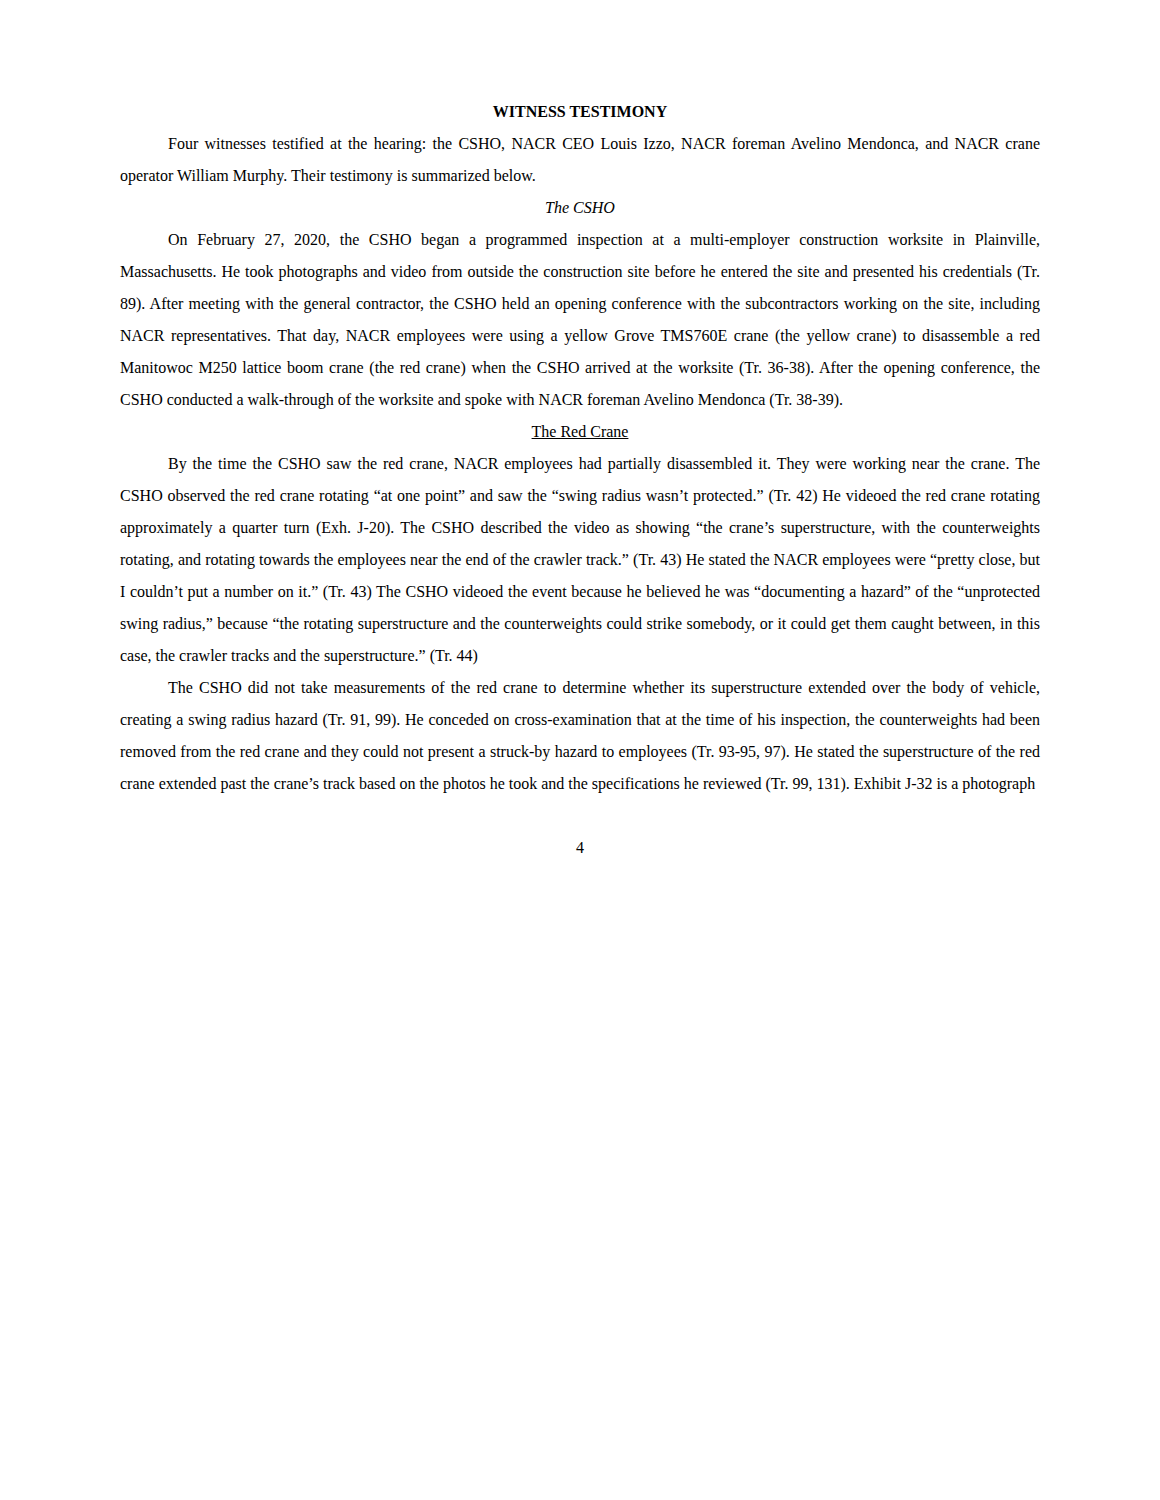Witness Testimony
Four witnesses testified at the hearing: the CSHO, NACR CEO Louis Izzo, NACR foreman Avelino Mendonca, and NACR crane operator William Murphy. Their testimony is summarized below.
The CSHO
On February 27, 2020, the CSHO began a programmed inspection at a multi-employer construction worksite in Plainville, Massachusetts. He took photographs and video from outside the construction site before he entered the site and presented his credentials (Tr. 89). After meeting with the general contractor, the CSHO held an opening conference with the subcontractors working on the site, including NACR representatives. That day, NACR employees were using a yellow Grove TMS760E crane (the yellow crane) to disassemble a red Manitowoc M250 lattice boom crane (the red crane) when the CSHO arrived at the worksite (Tr. 36-38). After the opening conference, the CSHO conducted a walk-through of the worksite and spoke with NACR foreman Avelino Mendonca (Tr. 38-39).
The Red Crane
By the time the CSHO saw the red crane, NACR employees had partially disassembled it. They were working near the crane. The CSHO observed the red crane rotating “at one point” and saw the “swing radius wasn’t protected.” (Tr. 42) He videoed the red crane rotating approximately a quarter turn (Exh. J-20). The CSHO described the video as showing “the crane’s superstructure, with the counterweights rotating, and rotating towards the employees near the end of the crawler track.” (Tr. 43) He stated the NACR employees were “pretty close, but I couldn’t put a number on it.” (Tr. 43) The CSHO videoed the event because he believed he was “documenting a hazard” of the “unprotected swing radius,” because “the rotating superstructure and the counterweights could strike somebody, or it could get them caught between, in this case, the crawler tracks and the superstructure.” (Tr. 44)
The CSHO did not take measurements of the red crane to determine whether its superstructure extended over the body of vehicle, creating a swing radius hazard (Tr. 91, 99). He conceded on cross-examination that at the time of his inspection, the counterweights had been removed from the red crane and they could not present a struck-by hazard to employees (Tr. 93-95, 97). He stated the superstructure of the red crane extended past the crane’s track based on the photos he took and the specifications he reviewed (Tr. 99, 131). Exhibit J-32 is a photograph
4